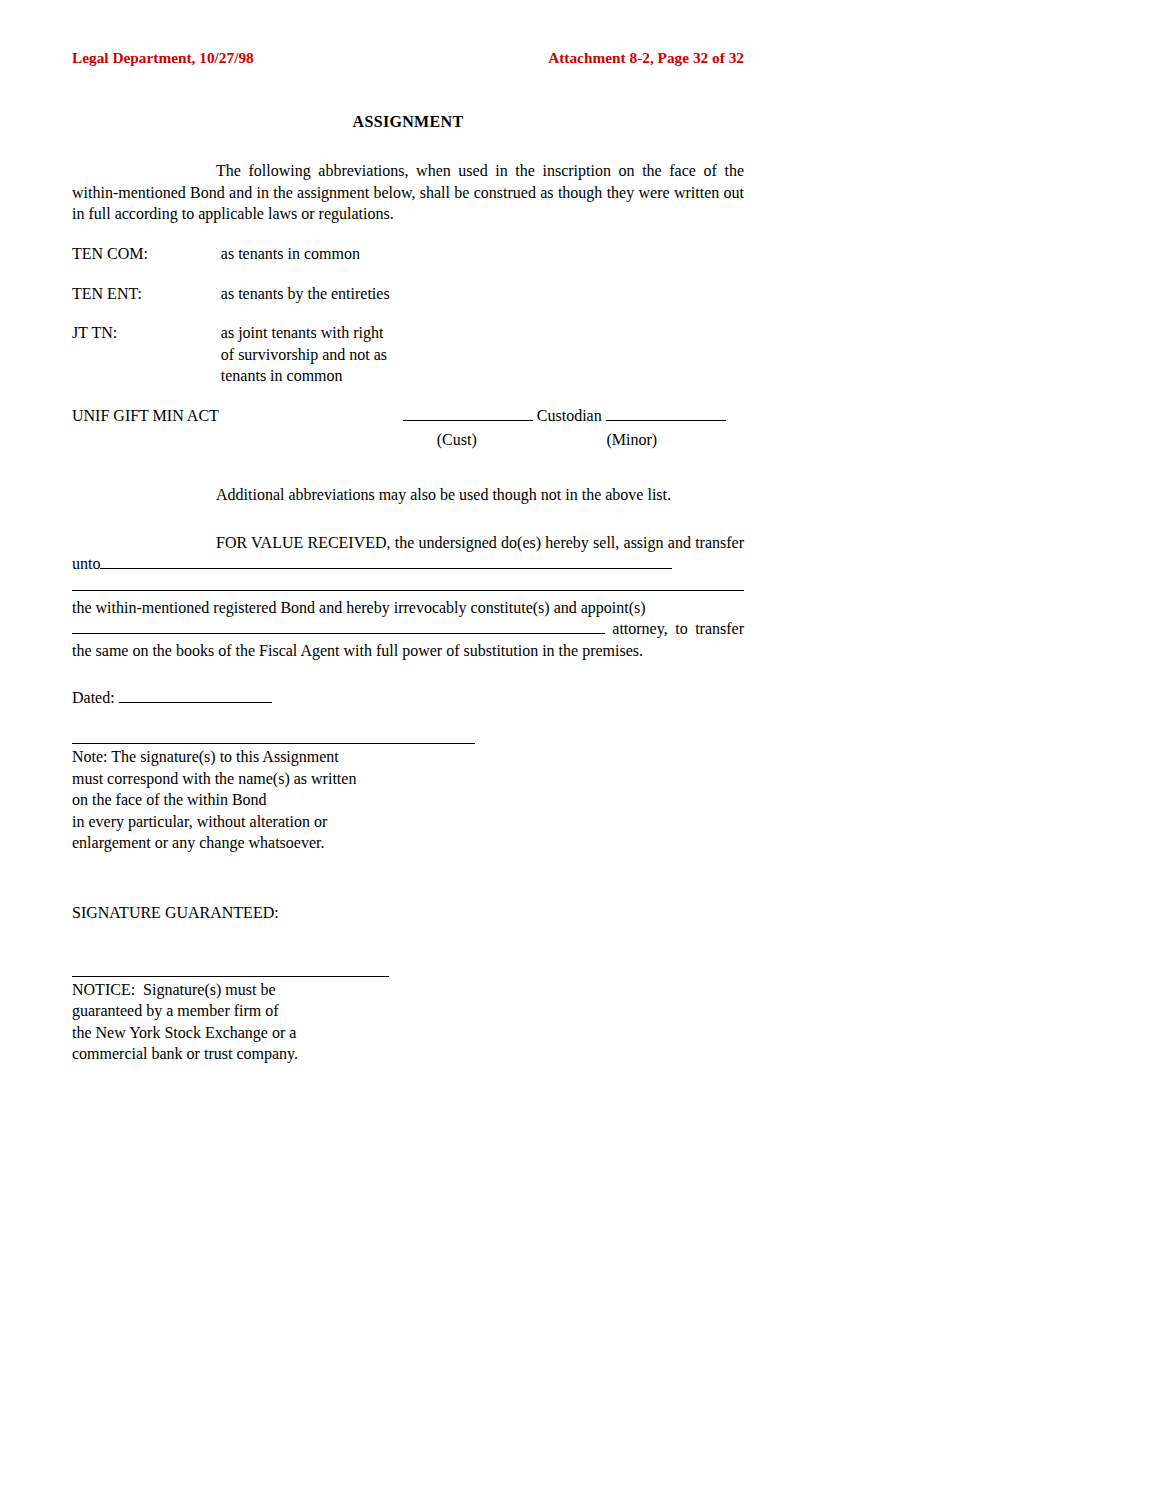Legal Department, 10/27/98 Attachment 8-2, Page 32 of 32
ASSIGNMENT
The following abbreviations, when used in the inscription on the face of the within-mentioned Bond and in the assignment below, shall be construed as though they were written out in full according to applicable laws or regulations.
| TEN COM: | as tenants in common |
| TEN ENT: | as tenants by the entireties |
| JT TN: | as joint tenants with right of survivorship and not as tenants in common |
UNIF GIFT MIN ACT
Custodian
(Cust)(Minor)
Additional abbreviations may also be used though not in the above list.
FOR VALUE RECEIVED, the undersigned do(es) hereby sell, assign and transfer unto
the within-mentioned registered Bond and hereby irrevocably constitute(s) and appoint(s)
attorney, to transfer the same on the books of the Fiscal Agent with full power of substitution in the premises.
Dated:
Note: The signature(s) to this Assignment
must correspond with the name(s) as written
on the face of the within Bond
in every particular, without alteration or
enlargement or any change whatsoever.
SIGNATURE GUARANTEED:
NOTICE: Signature(s) must be
guaranteed by a member firm of
the New York Stock Exchange or a
commercial bank or trust company.